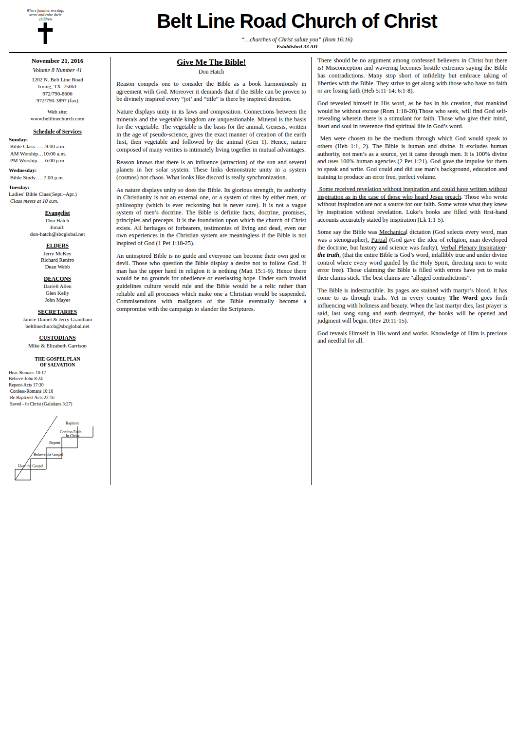Where families worship,
serve and raise their
children
✝
Belt Line Road Church of Christ
“…churches of Christ salute you” (Rom 16:16)
Established 33 AD
November 21, 2016
Volume 8 Number 41
1202 N. Belt Line Road
Irving, TX 75061
972/790-8606
972/790-3897 (fax)
Web site:
www.beltlinechurch.com
Schedule of Services
Sunday:
Bible Class……9:00 a.m.
AM Worship…10:00 a.m.
PM Worship…. 6:00 p.m.
Wednesday:
Bible Study…. 7:00 p.m.
Tuesday:
Ladies’ Bible Class(Sept.–Apr.)
Class meets at 10 a.m.
Evangelist
Don Hatch
Email:
don-hatch@sbcglobal.net
ELDERS
Jerry McKey
Richard Renfro
Dean Webb
DEACONS
Darrell Allen
Glen Kelly
John Mayer
SECRETARIES
Janice Daniel & Jerry Grantham
beltlinechurch@sbcglobal.net
CUSTODIANS
Mike & Elizabeth Garrison
THE GOSPEL PLAN
OF SALVATION
Hear-Romans 10:17
Believe-John 8:24
Repent-Acts 17:30
Confess-Romans 10:10
Be Baptized-Acts 22:16
Saved - in Christ (Galatians 3:27)
Baptism Confess Faith In Christ Repent Believe the Gospel Hear the Gospel
Give Me The Bible!
Don Hatch
Reason compels one to consider the Bible as a book harmoniously in agreement with God. Moreover it demands that if the Bible can be proven to be divinely inspired every “jot’ and “title” is there by inspired direction.
Nature displays unity in its laws and composition. Connections between the minerals and the vegetable kingdom are unquestionable. Mineral is the basis for the vegetable. The vegetable is the basis for the animal. Genesis, written in the age of pseudo-science, gives the exact manner of creation of the earth first, then vegetable and followed by the animal (Gen 1). Hence, nature composed of many verities is intimately living together in mutual advantages.
Reason knows that there is an influence (attraction) of the sun and several planets in her solar system. These links demonstrate unity in a system (cosmos) not chaos. What looks like discord is really synchronization.
As nature displays unity so does the Bible. Its glorious strength, its authority in Christianity is not an external one, or a system of rites by either men, or philosophy (which is ever reckoning but is never sure). It is not a vague system of men’s doctrine. The Bible is definite facts, doctrine, promises, principles and precepts. It is the foundation upon which the church of Christ exists. All heritages of forbearers, testimonies of living and dead, even our own experiences in the Christian system are meaningless if the Bible is not inspired of God (1 Pet 1:18-25).
An uninspired Bible is no guide and everyone can become their own god or devil. Those who question the Bible display a desire not to follow God. If man has the upper hand in religion it is nothing (Matt 15:1-9). Hence there would be no grounds for obedience or everlasting hope. Under such invalid guidelines culture would rule and the Bible would be a relic rather than reliable and all processes which make one a Christian would be suspended. Commiserations with maligners of the Bible eventually become a compromise with the campaign to slander the Scriptures.
There should be no argument among confessed believers in Christ but there is! Misconception and wavering becomes hostile extremes saying the Bible has contradictions. Many stop short of infidelity but embrace taking of liberties with the Bible. They strive to get along with those who have no faith or are losing faith (Heb 5:11-14; 6:1-8).
God revealed himself in His word, as he has in his creation, that mankind would be without excuse (Rom 1:18-20).Those who seek, will find God self-revealing wherein there is a stimulant for faith. Those who give their mind, heart and soul in reverence find spiritual life in God’s word.
Men were chosen to be the medium through which God would speak to others (Heb 1:1, 2). The Bible is human and divine. It excludes human authority, not men’s as a source, yet it came through men. It is 100% divine and uses 100% human agencies (2 Pet 1:21). God gave the impulse for them to speak and write. God could and did use man’s background, education and training to produce an error free, perfect volume.
Some received revelation without inspiration and could have written without inspiration as in the case of those who heard Jesus preach. Those who wrote without inspiration are not a source for our faith. Some wrote what they knew by inspiration without revelation. Luke’s books are filled with first-hand accounts accurately stated by inspiration (Lk 1:1-5).
Some say the Bible was Mechanical dictation (God selects every word, man was a stenographer), Partial (God gave the idea of religion, man developed the doctrine, but history and science was faulty), Verbal Plenary Inspiration- the truth, (that the entire Bible is God’s word, infallibly true and under divine control where every word guided by the Holy Spirit, directing men to write error free). Those claiming the Bible is filled with errors have yet to make their claims stick. The best claims are “alleged contradictions”.
The Bible is indestructible. Its pages are stained with martyr’s blood. It has come to us through trials. Yet in every country The Word goes forth influencing with holiness and beauty. When the last martyr dies, last prayer is said, last song sung and earth destroyed, the books will be opened and judgment will begin. (Rev 20:11-15).
God reveals Himself in His word and works. Knowledge of Him is precious and needful for all.